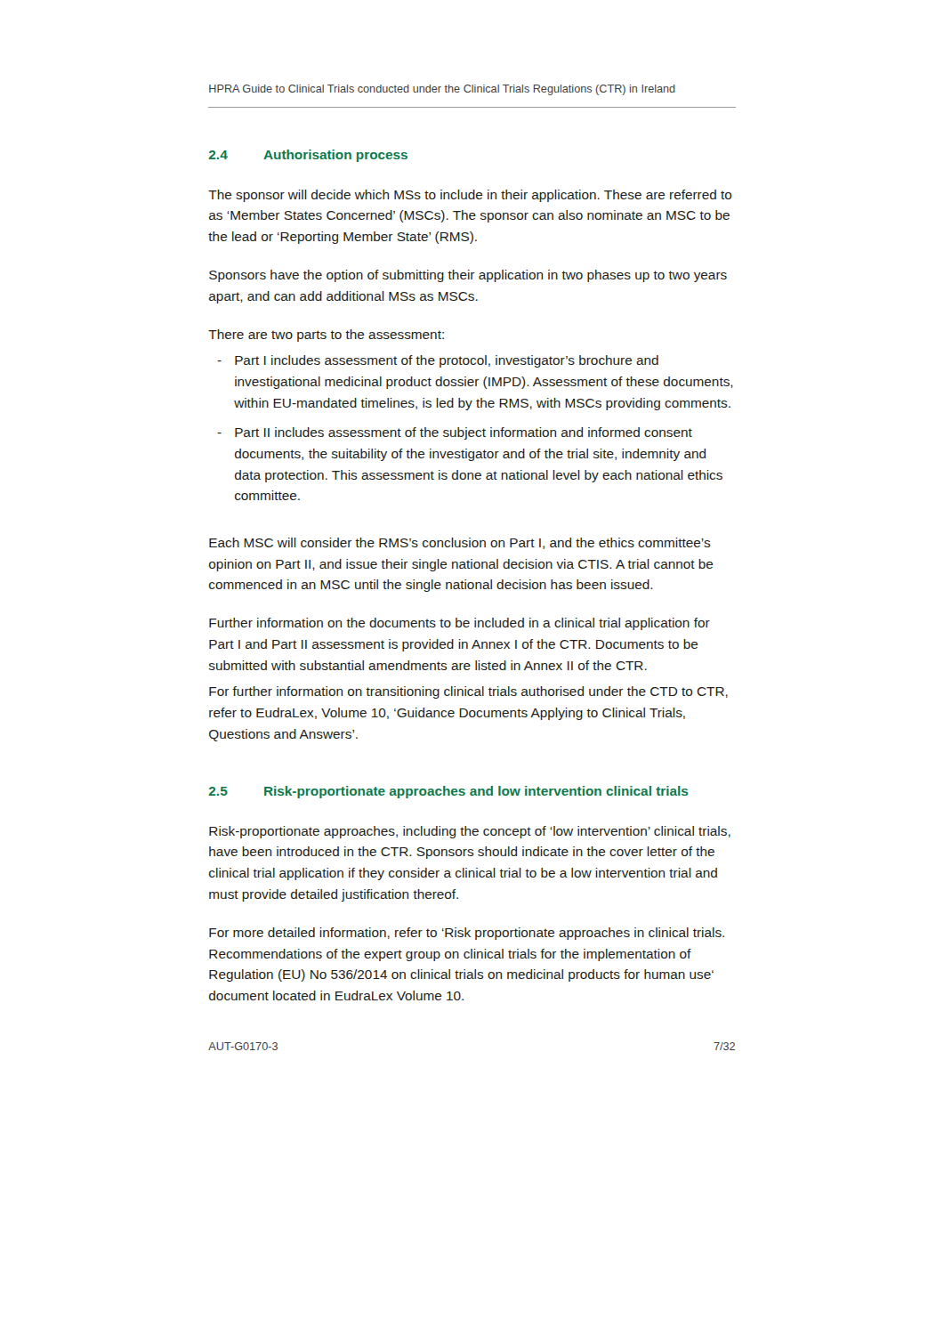HPRA Guide to Clinical Trials conducted under the Clinical Trials Regulations (CTR) in Ireland
2.4 Authorisation process
The sponsor will decide which MSs to include in their application. These are referred to as ‘Member States Concerned’ (MSCs). The sponsor can also nominate an MSC to be the lead or ‘Reporting Member State’ (RMS).
Sponsors have the option of submitting their application in two phases up to two years apart, and can add additional MSs as MSCs.
There are two parts to the assessment:
Part I includes assessment of the protocol, investigator’s brochure and investigational medicinal product dossier (IMPD). Assessment of these documents, within EU-mandated timelines, is led by the RMS, with MSCs providing comments.
Part II includes assessment of the subject information and informed consent documents, the suitability of the investigator and of the trial site, indemnity and data protection. This assessment is done at national level by each national ethics committee.
Each MSC will consider the RMS’s conclusion on Part I, and the ethics committee’s opinion on Part II, and issue their single national decision via CTIS. A trial cannot be commenced in an MSC until the single national decision has been issued.
Further information on the documents to be included in a clinical trial application for Part I and Part II assessment is provided in Annex I of the CTR. Documents to be submitted with substantial amendments are listed in Annex II of the CTR.
For further information on transitioning clinical trials authorised under the CTD to CTR, refer to EudraLex, Volume 10, ‘Guidance Documents Applying to Clinical Trials, Questions and Answers’.
2.5 Risk-proportionate approaches and low intervention clinical trials
Risk-proportionate approaches, including the concept of ‘low intervention’ clinical trials, have been introduced in the CTR. Sponsors should indicate in the cover letter of the clinical trial application if they consider a clinical trial to be a low intervention trial and must provide detailed justification thereof.
For more detailed information, refer to ‘Risk proportionate approaches in clinical trials. Recommendations of the expert group on clinical trials for the implementation of Regulation (EU) No 536/2014 on clinical trials on medicinal products for human use‘ document located in EudraLex Volume 10.
AUT-G0170-3 7/32